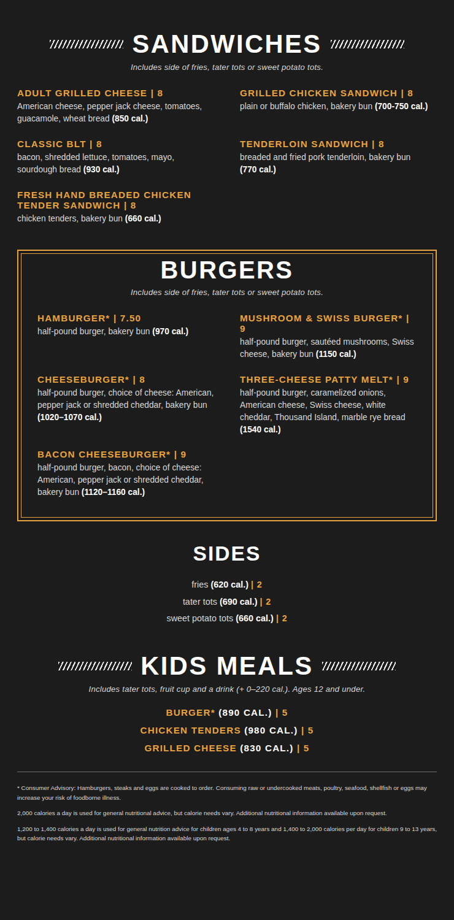Sandwiches
Includes side of fries, tater tots or sweet potato tots.
Adult Grilled Cheese | 8
American cheese, pepper jack cheese, tomatoes, guacamole, wheat bread (850 cal.)
Grilled Chicken Sandwich | 8
plain or buffalo chicken, bakery bun (700-750 cal.)
Classic BLT | 8
bacon, shredded lettuce, tomatoes, mayo, sourdough bread (930 cal.)
Tenderloin Sandwich | 8
breaded and fried pork tenderloin, bakery bun (770 cal.)
Fresh Hand Breaded Chicken Tender Sandwich | 8
chicken tenders, bakery bun (660 cal.)
Burgers
Includes side of fries, tater tots or sweet potato tots.
Hamburger* | 7.50
half-pound burger, bakery bun (970 cal.)
Mushroom & Swiss Burger* | 9
half-pound burger, sautéed mushrooms, Swiss cheese, bakery bun (1150 cal.)
Cheeseburger* | 8
half-pound burger, choice of cheese: American, pepper jack or shredded cheddar, bakery bun (1020–1070 cal.)
Three-Cheese Patty Melt* | 9
half-pound burger, caramelized onions, American cheese, Swiss cheese, white cheddar, Thousand Island, marble rye bread (1540 cal.)
Bacon Cheeseburger* | 9
half-pound burger, bacon, choice of cheese: American, pepper jack or shredded cheddar, bakery bun (1120–1160 cal.)
Sides
fries (620 cal.) | 2
tater tots (690 cal.) | 2
sweet potato tots (660 cal.) | 2
Kids Meals
Includes tater tots, fruit cup and a drink (+ 0–220 cal.). Ages 12 and under.
Burger* (890 cal.) | 5
Chicken Tenders (980 cal.) | 5
Grilled Cheese (830 cal.) | 5
* Consumer Advisory: Hamburgers, steaks and eggs are cooked to order. Consuming raw or undercooked meats, poultry, seafood, shellfish or eggs may increase your risk of foodborne illness.
2,000 calories a day is used for general nutritional advice, but calorie needs vary. Additional nutritional information available upon request.
1,200 to 1,400 calories a day is used for general nutrition advice for children ages 4 to 8 years and 1,400 to 2,000 calories per day for children 9 to 13 years, but calorie needs vary. Additional nutritional information available upon request.